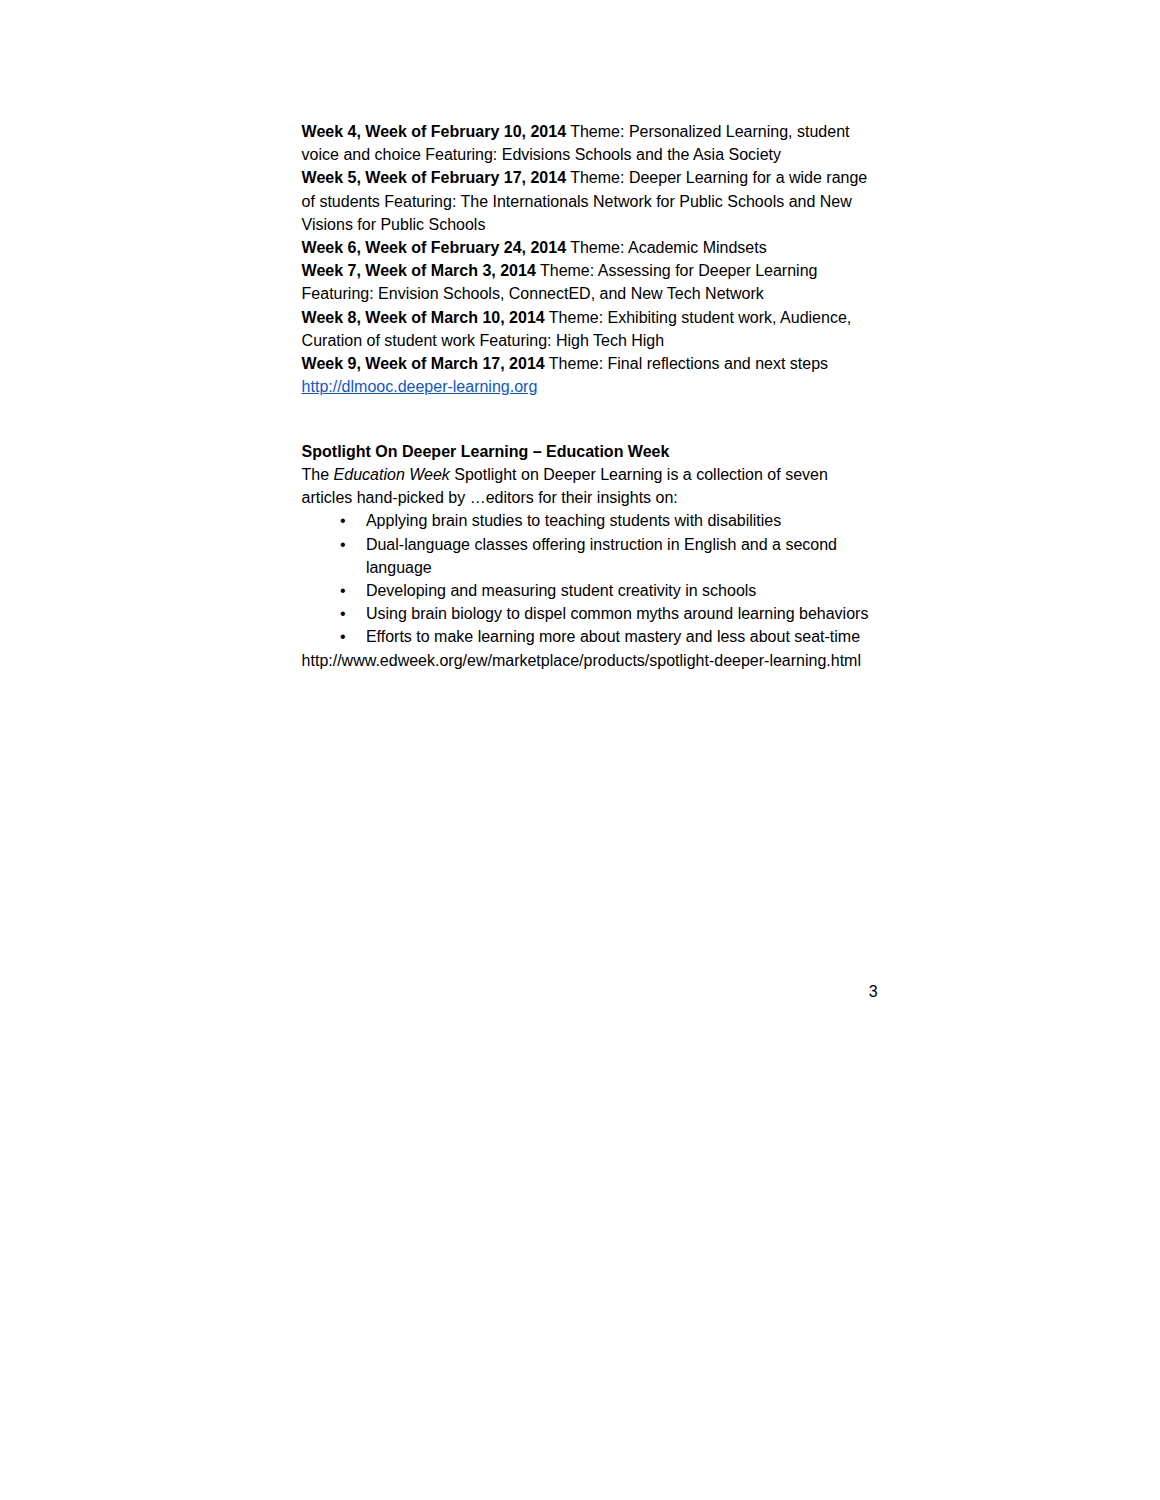Week 4, Week of February 10, 2014 Theme: Personalized Learning, student voice and choice Featuring: Edvisions Schools and the Asia Society
Week 5, Week of February 17, 2014 Theme: Deeper Learning for a wide range of students Featuring: The Internationals Network for Public Schools and New Visions for Public Schools
Week 6, Week of February 24, 2014 Theme: Academic Mindsets
Week 7, Week of March 3, 2014 Theme: Assessing for Deeper Learning Featuring: Envision Schools, ConnectED, and New Tech Network
Week 8, Week of March 10, 2014 Theme: Exhibiting student work, Audience, Curation of student work Featuring: High Tech High
Week 9, Week of March 17, 2014 Theme: Final reflections and next steps
http://dlmooc.deeper-learning.org
Spotlight On Deeper Learning – Education Week
The Education Week Spotlight on Deeper Learning is a collection of seven articles hand-picked by …editors for their insights on:
Applying brain studies to teaching students with disabilities
Dual-language classes offering instruction in English and a second language
Developing and measuring student creativity in schools
Using brain biology to dispel common myths around learning behaviors
Efforts to make learning more about mastery and less about seat-time
http://www.edweek.org/ew/marketplace/products/spotlight-deeper-learning.html
3